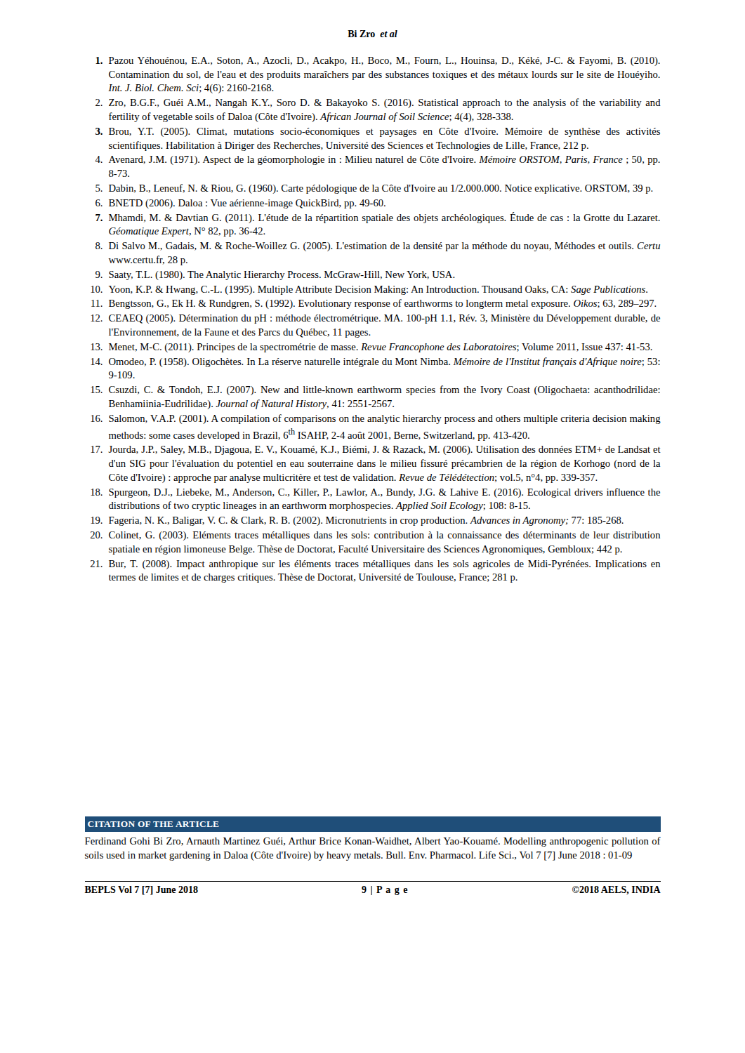Bi Zro et al
Pazou Yéhouénou, E.A., Soton, A., Azocli, D., Acakpo, H., Boco, M., Fourn, L., Houinsa, D., Kéké, J-C. & Fayomi, B. (2010). Contamination du sol, de l'eau et des produits maraîchers par des substances toxiques et des métaux lourds sur le site de Houéyiho. Int. J. Biol. Chem. Sci; 4(6): 2160-2168.
Zro, B.G.F., Guéi A.M., Nangah K.Y., Soro D. & Bakayoko S. (2016). Statistical approach to the analysis of the variability and fertility of vegetable soils of Daloa (Côte d'Ivoire). African Journal of Soil Science; 4(4), 328-338.
Brou, Y.T. (2005). Climat, mutations socio-économiques et paysages en Côte d'Ivoire. Mémoire de synthèse des activités scientifiques. Habilitation à Diriger des Recherches, Université des Sciences et Technologies de Lille, France, 212 p.
Avenard, J.M. (1971). Aspect de la géomorphologie in : Milieu naturel de Côte d'Ivoire. Mémoire ORSTOM, Paris, France ; 50, pp. 8-73.
Dabin, B., Leneuf, N. & Riou, G. (1960). Carte pédologique de la Côte d'Ivoire au 1/2.000.000. Notice explicative. ORSTOM, 39 p.
BNETD (2006). Daloa : Vue aérienne-image QuickBird, pp. 49-60.
Mhamdi, M. & Davtian G. (2011). L'étude de la répartition spatiale des objets archéologiques. Étude de cas : la Grotte du Lazaret. Géomatique Expert, N° 82, pp. 36-42.
Di Salvo M., Gadais, M. & Roche-Woillez G. (2005). L'estimation de la densité par la méthode du noyau, Méthodes et outils. Certu www.certu.fr, 28 p.
Saaty, T.L. (1980). The Analytic Hierarchy Process. McGraw-Hill, New York, USA.
Yoon, K.P. & Hwang, C.-L. (1995). Multiple Attribute Decision Making: An Introduction. Thousand Oaks, CA: Sage Publications.
Bengtsson, G., Ek H. & Rundgren, S. (1992). Evolutionary response of earthworms to longterm metal exposure. Oikos; 63, 289–297.
CEAEQ (2005). Détermination du pH : méthode électrométrique. MA. 100-pH 1.1, Rév. 3, Ministère du Développement durable, de l'Environnement, de la Faune et des Parcs du Québec, 11 pages.
Menet, M-C. (2011). Principes de la spectrométrie de masse. Revue Francophone des Laboratoires; Volume 2011, Issue 437: 41-53.
Omodeo, P. (1958). Oligochètes. In La réserve naturelle intégrale du Mont Nimba. Mémoire de l'Institut français d'Afrique noire; 53: 9-109.
Csuzdi, C. & Tondoh, E.J. (2007). New and little-known earthworm species from the Ivory Coast (Oligochaeta: acanthodrilidae: Benhamiinia-Eudrilidae). Journal of Natural History, 41: 2551-2567.
Salomon, V.A.P. (2001). A compilation of comparisons on the analytic hierarchy process and others multiple criteria decision making methods: some cases developed in Brazil, 6th ISAHP, 2-4 août 2001, Berne, Switzerland, pp. 413-420.
Jourda, J.P., Saley, M.B., Djagoua, E. V., Kouamé, K.J., Biémi, J. & Razack, M. (2006). Utilisation des données ETM+ de Landsat et d'un SIG pour l'évaluation du potentiel en eau souterraine dans le milieu fissuré précambrien de la région de Korhogo (nord de la Côte d'Ivoire) : approche par analyse multicritère et test de validation. Revue de Télédétection; vol.5, n°4, pp. 339-357.
Spurgeon, D.J., Liebeke, M., Anderson, C., Killer, P., Lawlor, A., Bundy, J.G. & Lahive E. (2016). Ecological drivers influence the distributions of two cryptic lineages in an earthworm morphospecies. Applied Soil Ecology; 108: 8-15.
Fageria, N. K., Baligar, V. C. & Clark, R. B. (2002). Micronutrients in crop production. Advances in Agronomy; 77: 185-268.
Colinet, G. (2003). Eléments traces métalliques dans les sols: contribution à la connaissance des déterminants de leur distribution spatiale en région limoneuse Belge. Thèse de Doctorat, Faculté Universitaire des Sciences Agronomiques, Gembloux; 442 p.
Bur, T. (2008). Impact anthropique sur les éléments traces métalliques dans les sols agricoles de Midi-Pyrénées. Implications en termes de limites et de charges critiques. Thèse de Doctorat, Université de Toulouse, France; 281 p.
CITATION OF THE ARTICLE
Ferdinand Gohi Bi Zro, Arnauth Martinez Guéi, Arthur Brice Konan-Waidhet, Albert Yao-Kouamé. Modelling anthropogenic pollution of soils used in market gardening in Daloa (Côte d'Ivoire) by heavy metals. Bull. Env. Pharmacol. Life Sci., Vol 7 [7] June 2018 : 01-09
BEPLS Vol 7 [7] June 2018
9 | P a g e
©2018 AELS, INDIA